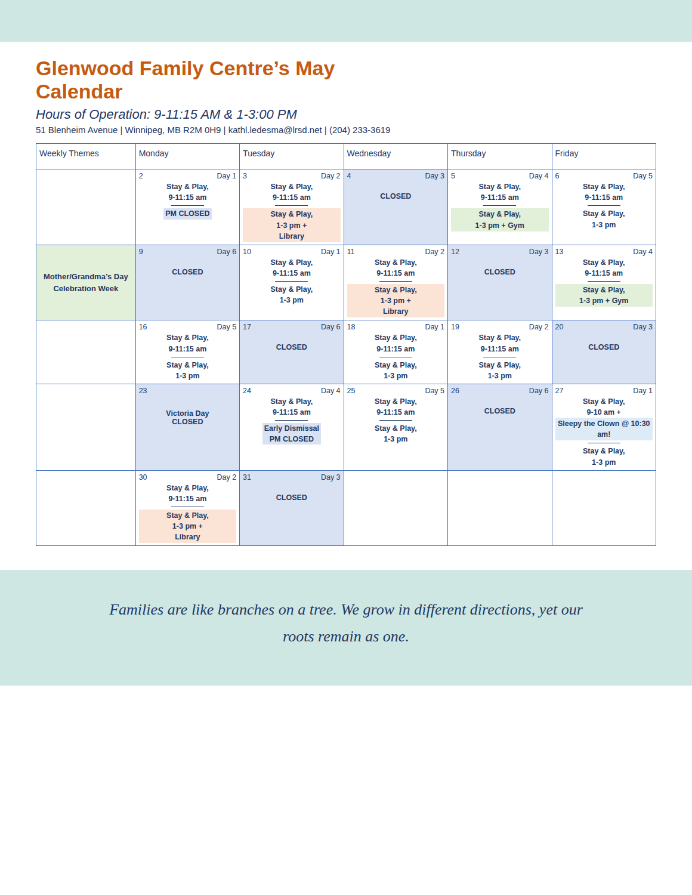Glenwood Family Centre’s May Calendar
Hours of Operation: 9-11:15 AM & 1-3:00 PM
51 Blenheim Avenue | Winnipeg, MB R2M 0H9 | kathl.ledesma@lrsd.net | (204) 233-3619
| Weekly Themes | Monday | Tuesday | Wednesday | Thursday | Friday |
| --- | --- | --- | --- | --- | --- |
| | 2 Day 1 Stay & Play, 9-11:15 am PM CLOSED | 3 Day 2 Stay & Play, 9-11:15 am Stay & Play, 1-3 pm + Library | 4 Day 3 CLOSED | 5 Day 4 Stay & Play, 9-11:15 am Stay & Play, 1-3 pm + Gym | 6 Day 5 Stay & Play, 9-11:15 am Stay & Play, 1-3 pm |
| Mother/Grandma’s Day Celebration Week | 9 Day 6 CLOSED | 10 Day 1 Stay & Play, 9-11:15 am Stay & Play, 1-3 pm | 11 Day 2 Stay & Play, 9-11:15 am Stay & Play, 1-3 pm + Library | 12 Day 3 CLOSED | 13 Day 4 Stay & Play, 9-11:15 am Stay & Play, 1-3 pm + Gym |
| | 16 Day 5 Stay & Play, 9-11:15 am Stay & Play, 1-3 pm | 17 Day 6 CLOSED | 18 Day 1 Stay & Play, 9-11:15 am Stay & Play, 1-3 pm | 19 Day 2 Stay & Play, 9-11:15 am Stay & Play, 1-3 pm | 20 Day 3 CLOSED |
| | 23 Victoria Day CLOSED | 24 Day 4 Stay & Play, 9-11:15 am Early Dismissal PM CLOSED | 25 Day 5 Stay & Play, 9-11:15 am Stay & Play, 1-3 pm | 26 Day 6 CLOSED | 27 Day 1 Stay & Play, 9-10 am + Sleepy the Clown @ 10:30 am! Stay & Play, 1-3 pm |
| | 30 Day 2 Stay & Play, 9-11:15 am Stay & Play, 1-3 pm + Library | 31 Day 3 CLOSED | | | |
Families are like branches on a tree. We grow in different directions, yet our roots remain as one.